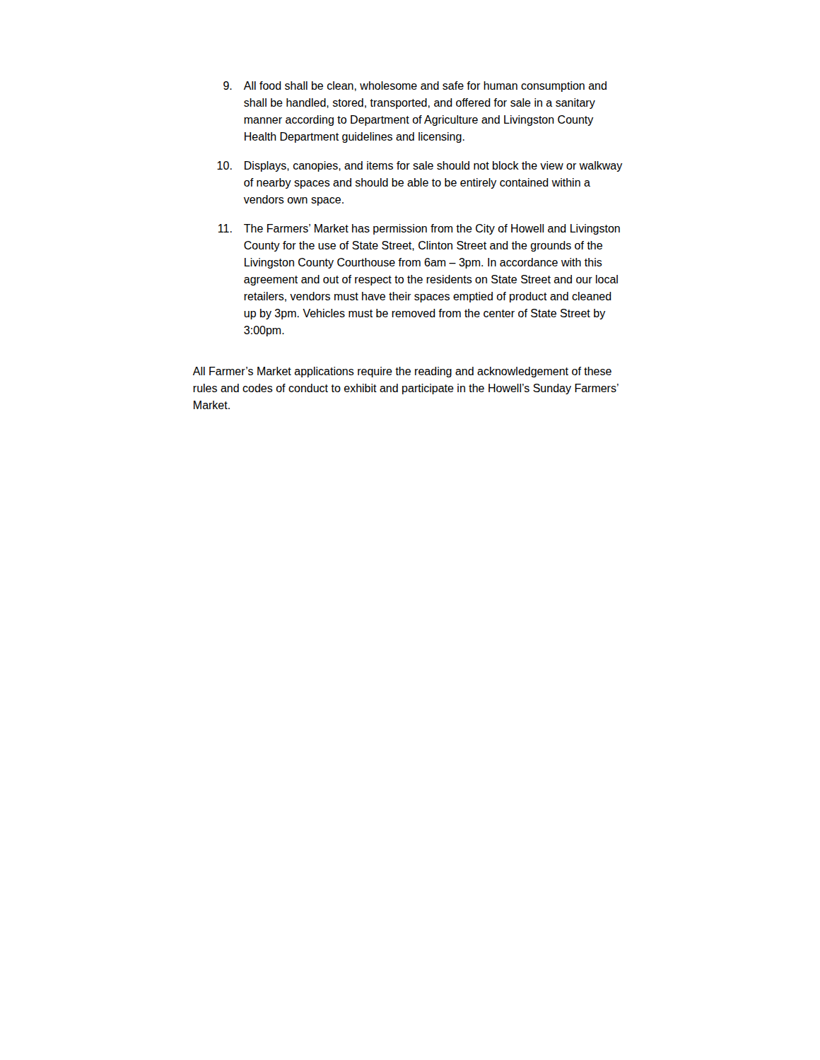All food shall be clean, wholesome and safe for human consumption and shall be handled, stored, transported, and offered for sale in a sanitary manner according to Department of Agriculture and Livingston County Health Department guidelines and licensing.
Displays, canopies, and items for sale should not block the view or walkway of nearby spaces and should be able to be entirely contained within a vendors own space.
The Farmers’ Market has permission from the City of Howell and Livingston County for the use of State Street, Clinton Street and the grounds of the Livingston County Courthouse from 6am – 3pm. In accordance with this agreement and out of respect to the residents on State Street and our local retailers, vendors must have their spaces emptied of product and cleaned up by 3pm. Vehicles must be removed from the center of State Street by 3:00pm.
All Farmer’s Market applications require the reading and acknowledgement of these rules and codes of conduct to exhibit and participate in the Howell’s Sunday Farmers’ Market.